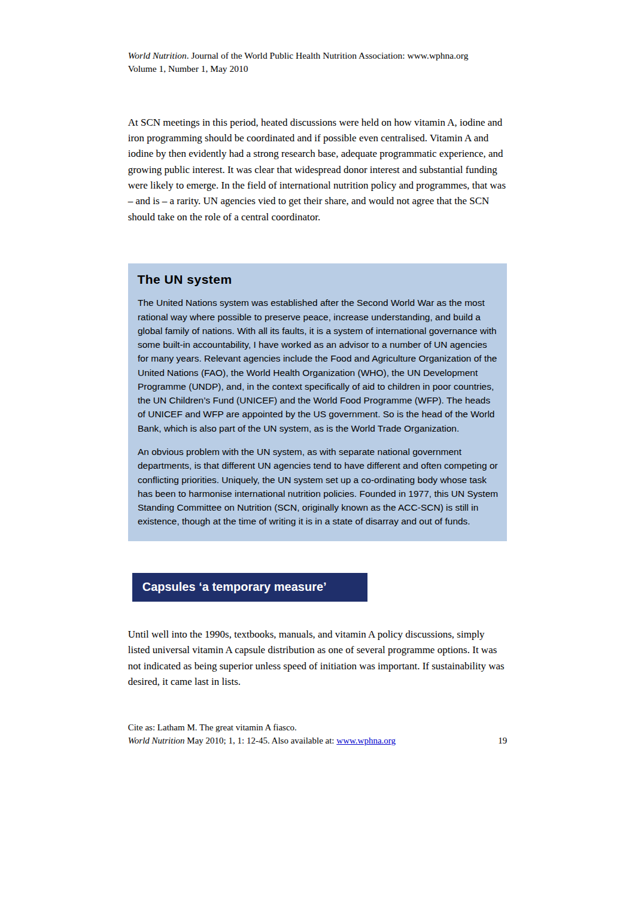World Nutrition. Journal of the World Public Health Nutrition Association: www.wphna.org
Volume 1, Number 1, May 2010
At SCN meetings in this period, heated discussions were held on how vitamin A, iodine and iron programming should be coordinated and if possible even centralised. Vitamin A and iodine by then evidently had a strong research base, adequate programmatic experience, and growing public interest. It was clear that widespread donor interest and substantial funding were likely to emerge. In the field of international nutrition policy and programmes, that was – and is – a rarity. UN agencies vied to get their share, and would not agree that the SCN should take on the role of a central coordinator.
The UN system
The United Nations system was established after the Second World War as the most rational way where possible to preserve peace, increase understanding, and build a global family of nations. With all its faults, it is a system of international governance with some built-in accountability, I have worked as an advisor to a number of UN agencies for many years. Relevant agencies include the Food and Agriculture Organization of the United Nations (FAO), the World Health Organization (WHO), the UN Development Programme (UNDP), and, in the context specifically of aid to children in poor countries, the UN Children’s Fund (UNICEF) and the World Food Programme (WFP). The heads of UNICEF and WFP are appointed by the US government. So is the head of the World Bank, which is also part of the UN system, as is the World Trade Organization.
An obvious problem with the UN system, as with separate national government departments, is that different UN agencies tend to have different and often competing or conflicting priorities. Uniquely, the UN system set up a co-ordinating body whose task has been to harmonise international nutrition policies. Founded in 1977, this UN System Standing Committee on Nutrition (SCN, originally known as the ACC-SCN) is still in existence, though at the time of writing it is in a state of disarray and out of funds.
Capsules ‘a temporary measure’
Until well into the 1990s, textbooks, manuals, and vitamin A policy discussions, simply listed universal vitamin A capsule distribution as one of several programme options. It was not indicated as being superior unless speed of initiation was important. If sustainability was desired, it came last in lists.
Cite as: Latham M. The great vitamin A fiasco.
World Nutrition May 2010; 1, 1: 12-45. Also available at: www.wphna.org
19